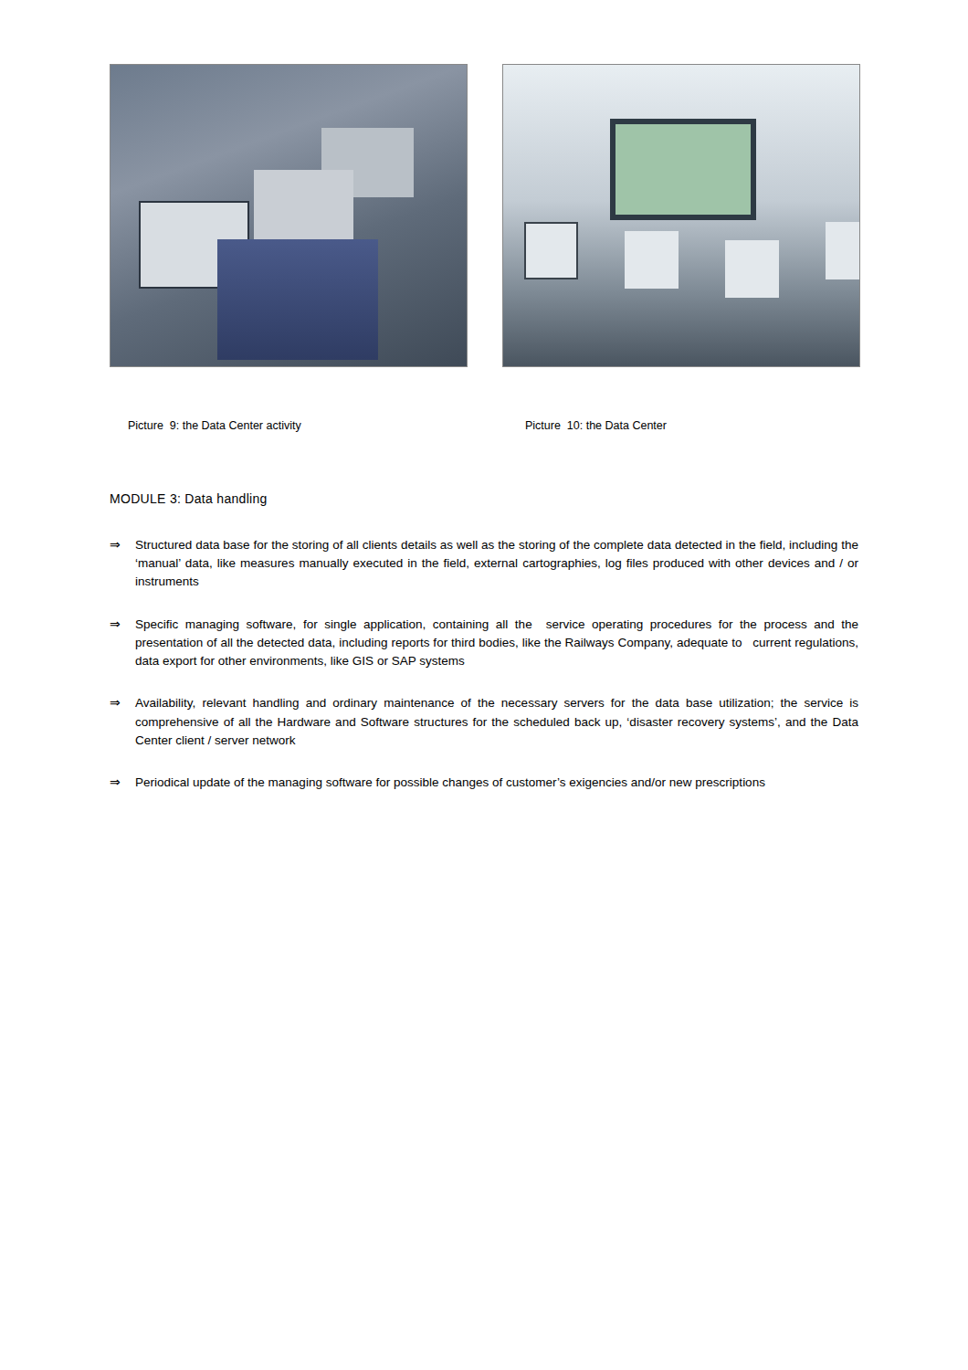Picture 9: the Data Center activity
Picture 10: the Data Center
MODULE 3: Data handling
Structured data base for the storing of all clients details as well as the storing of the complete data detected in the field, including the ‘manual’ data, like measures manually executed in the field, external cartographies, log files produced with other devices and / or instruments
Specific managing software, for single application, containing all the service operating procedures for the process and the presentation of all the detected data, including reports for third bodies, like the Railways Company, adequate to current regulations, data export for other environments, like GIS or SAP systems
Availability, relevant handling and ordinary maintenance of the necessary servers for the data base utilization; the service is comprehensive of all the Hardware and Software structures for the scheduled back up, ‘disaster recovery systems’, and the Data Center client / server network
Periodical update of the managing software for possible changes of customer’s exigencies and/or new prescriptions